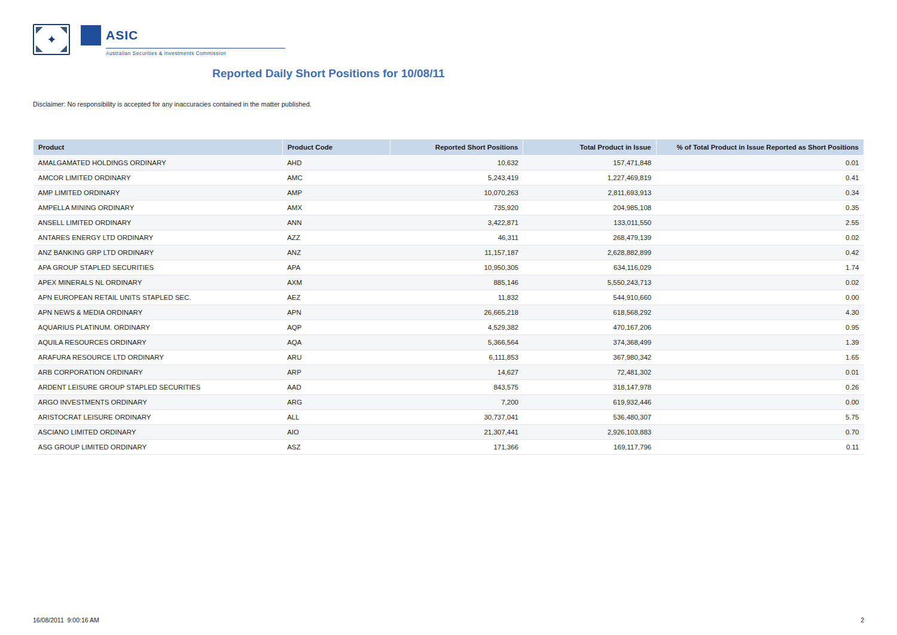✦
ASIC
Australian Securities & Investments Commission
Reported Daily Short Positions for 10/08/11
Disclaimer: No responsibility is accepted for any inaccuracies contained in the matter published.
| Product | Product Code | Reported Short Positions | Total Product in Issue | % of Total Product in Issue Reported as Short Positions |
| --- | --- | --- | --- | --- |
| AMALGAMATED HOLDINGS ORDINARY | AHD | 10,632 | 157,471,848 | 0.01 |
| AMCOR LIMITED ORDINARY | AMC | 5,243,419 | 1,227,469,819 | 0.41 |
| AMP LIMITED ORDINARY | AMP | 10,070,263 | 2,811,693,913 | 0.34 |
| AMPELLA MINING ORDINARY | AMX | 735,920 | 204,985,108 | 0.35 |
| ANSELL LIMITED ORDINARY | ANN | 3,422,871 | 133,011,550 | 2.55 |
| ANTARES ENERGY LTD ORDINARY | AZZ | 46,311 | 268,479,139 | 0.02 |
| ANZ BANKING GRP LTD ORDINARY | ANZ | 11,157,187 | 2,628,882,899 | 0.42 |
| APA GROUP STAPLED SECURITIES | APA | 10,950,305 | 634,116,029 | 1.74 |
| APEX MINERALS NL ORDINARY | AXM | 885,146 | 5,550,243,713 | 0.02 |
| APN EUROPEAN RETAIL UNITS STAPLED SEC. | AEZ | 11,832 | 544,910,660 | 0.00 |
| APN NEWS & MEDIA ORDINARY | APN | 26,665,218 | 618,568,292 | 4.30 |
| AQUARIUS PLATINUM. ORDINARY | AQP | 4,529,382 | 470,167,206 | 0.95 |
| AQUILA RESOURCES ORDINARY | AQA | 5,366,564 | 374,368,499 | 1.39 |
| ARAFURA RESOURCE LTD ORDINARY | ARU | 6,111,853 | 367,980,342 | 1.65 |
| ARB CORPORATION ORDINARY | ARP | 14,627 | 72,481,302 | 0.01 |
| ARDENT LEISURE GROUP STAPLED SECURITIES | AAD | 843,575 | 318,147,978 | 0.26 |
| ARGO INVESTMENTS ORDINARY | ARG | 7,200 | 619,932,446 | 0.00 |
| ARISTOCRAT LEISURE ORDINARY | ALL | 30,737,041 | 536,480,307 | 5.75 |
| ASCIANO LIMITED ORDINARY | AIO | 21,307,441 | 2,926,103,883 | 0.70 |
| ASG GROUP LIMITED ORDINARY | ASZ | 171,366 | 169,117,796 | 0.11 |
16/08/2011 9:00:16 AM
2